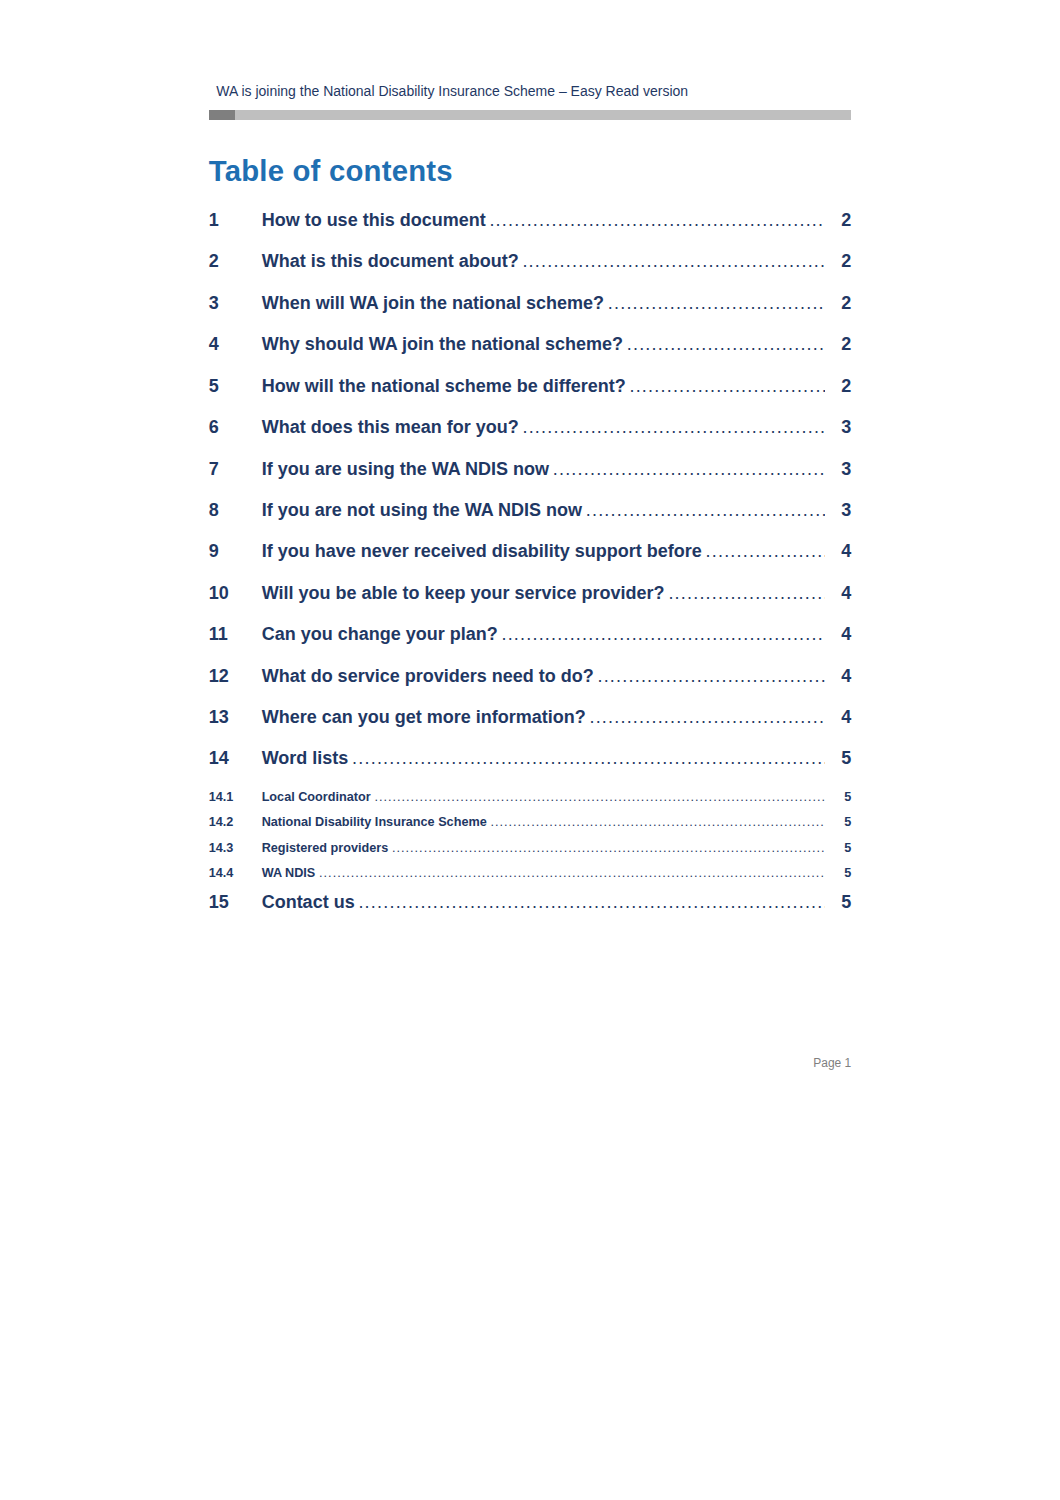WA is joining the National Disability Insurance Scheme – Easy Read version
Table of contents
1 How to use this document .................................................................................................................. 2
2 What is this document about? .................................................................................................................. 2
3 When will WA join the national scheme? .................................................................................................................. 2
4 Why should WA join the national scheme? .................................................................................................................. 2
5 How will the national scheme be different? .................................................................................................................. 2
6 What does this mean for you? .................................................................................................................. 3
7 If you are using the WA NDIS now .................................................................................................................. 3
8 If you are not using the WA NDIS now .................................................................................................................. 3
9 If you have never received disability support before .................................................................................................................. 4
10 Will you be able to keep your service provider? .................................................................................................................. 4
11 Can you change your plan? .................................................................................................................. 4
12 What do service providers need to do? .................................................................................................................. 4
13 Where can you get more information? .................................................................................................................. 4
14 Word lists .................................................................................................................. 5
14.1 Local Coordinator .................................................................................................................. 5
14.2 National Disability Insurance Scheme .................................................................................................................. 5
14.3 Registered providers .................................................................................................................. 5
14.4 WA NDIS .................................................................................................................. 5
15 Contact us .................................................................................................................. 5
Page 1